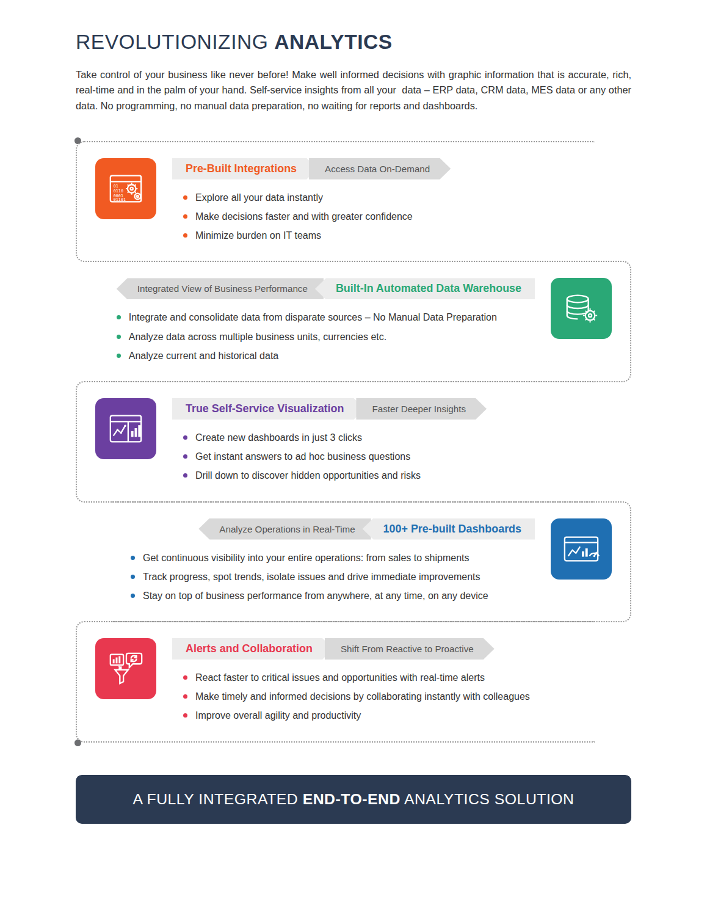Revolutionizing Analytics
Take control of your business like never before! Make well informed decisions with graphic information that is accurate, rich, real-time and in the palm of your hand. Self-service insights from all your data – ERP data, CRM data, MES data or any other data. No programming, no manual data preparation, no waiting for reports and dashboards.
01 0110 0001 01101
Pre-Built Integrations Access Data On-Demand
Explore all your data instantly
Make decisions faster and with greater confidence
Minimize burden on IT teams
Built-In Automated Data Warehouse Integrated View of Business Performance
Integrate and consolidate data from disparate sources – No Manual Data Preparation
Analyze data across multiple business units, currencies etc.
Analyze current and historical data
True Self-Service Visualization Faster Deeper Insights
Create new dashboards in just 3 clicks
Get instant answers to ad hoc business questions
Drill down to discover hidden opportunities and risks
100+ Pre-built Dashboards Analyze Operations in Real-Time
Get continuous visibility into your entire operations: from sales to shipments
Track progress, spot trends, isolate issues and drive immediate improvements
Stay on top of business performance from anywhere, at any time, on any device
Alerts and Collaboration Shift From Reactive to Proactive
React faster to critical issues and opportunities with real-time alerts
Make timely and informed decisions by collaborating instantly with colleagues
Improve overall agility and productivity
A Fully Integrated End-to-End Analytics Solution